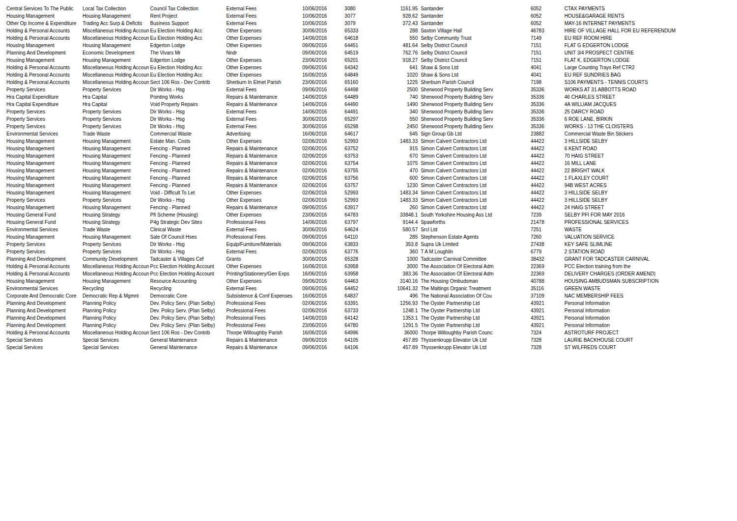| Central Services To The Public | Local Tax Collection | Council Tax Collection | External Fees | 10/06/2016 | 3080 | 1161.95 | Santander | 6052 | CTAX PAYMENTS |
| Housing Management | Housing Management | Rent Project | External Fees | 10/06/2016 | 3077 | 928.62 | Santander | 6052 | HOUSE&GARAGE RENTS |
| Other Op Income & Expenditure | Trading Acc Surp & Deficits | Business Support | External Fees | 10/06/2016 | 3079 | 372.43 | Santander | 6052 | MAY-16 INTERNET PAYMENTS |
| Holding & Personal Accounts | Miscellaneous Holding Accounts | Eu Election Holding Acc | Other Expenses | 30/06/2016 | 65333 | 288 | Saxton Village Hall | 46783 | HIRE OF VILLAGE HALL FOR EU REFERENDUM |
| Holding & Personal Accounts | Miscellaneous Holding Accounts | Eu Election Holding Acc | Other Expenses | 14/06/2016 | 64618 | 550 | Selby Community Trust | 7149 | EU REF ROOM HIRE |
| Housing Management | Housing Management | Edgerton Lodge | Other Expenses | 09/06/2016 | 64451 | 481.64 | Selby District Council | 7151 | FLAT G EDGERTON LODGE |
| Planning And Development | Economic Development | The Vivars Mr | Nndr | 09/06/2016 | 64519 | 762.76 | Selby District Council | 7151 | UNIT 3/4 PROSPECT CENTRE |
| Housing Management | Housing Management | Edgerton Lodge | Other Expenses | 23/06/2016 | 65201 | 918.27 | Selby District Council | 7151 | FLAT K, EDGERTON LODGE |
| Holding & Personal Accounts | Miscellaneous Holding Accounts | Eu Election Holding Acc | Other Expenses | 09/06/2016 | 64342 | 641 | Shaw & Sons Ltd | 4041 | Large Counting Trays Ref CTR2 |
| Holding & Personal Accounts | Miscellaneous Holding Accounts | Eu Election Holding Acc | Other Expenses | 16/06/2016 | 64849 | 1020 | Shaw & Sons Ltd | 4041 | EU REF SUNDRIES BAG |
| Holding & Personal Accounts | Miscellaneous Holding Accounts | Sect 106 Ros - Dev Contrib | Sherburn In Elmet Parish | 23/06/2016 | 65160 | 1225 | Sherburn Parish Council | 7198 | S106 PAYMENTS - TENNIS COURTS |
| Property Services | Property Services | Dir Works - Hsg | External Fees | 09/06/2016 | 64498 | 2500 | Sherwood Property Building Serv | 35336 | WORKS AT 31 ABBOTTS ROAD |
| Hra Capital Expenditure | Hra Capital | Pointing Works | Repairs & Maintenance | 14/06/2016 | 64489 | 740 | Sherwood Property Building Serv | 35336 | 46 CHARLES STREET |
| Hra Capital Expenditure | Hra Capital | Void Property Repairs | Repairs & Maintenance | 14/06/2016 | 64490 | 1490 | Sherwood Property Building Serv | 35336 | 4A WILLIAM JACQUES |
| Property Services | Property Services | Dir Works - Hsg | External Fees | 14/06/2016 | 64491 | 340 | Sherwood Property Building Serv | 35336 | 25 DARCY ROAD |
| Property Services | Property Services | Dir Works - Hsg | External Fees | 30/06/2016 | 65297 | 550 | Sherwood Property Building Serv | 35336 | 6 ROE LANE, BIRKIN |
| Property Services | Property Services | Dir Works - Hsg | External Fees | 30/06/2016 | 65298 | 2450 | Sherwood Property Building Serv | 35336 | WORKS - 13 THE CLOISTERS |
| Environmental Services | Trade Waste | Commercial Waste | Advertising | 16/06/2016 | 64617 | 645 | Sign Group Gb Ltd | 23882 | Commercial Waste Bin Stickers |
| Housing Management | Housing Management | Estate Man. Costs | Other Expenses | 02/06/2016 | 52993 | 1483.33 | Simon Calvert Contractors Ltd | 44422 | 3 HILLSIDE SELBY |
| Housing Management | Housing Management | Fencing - Planned | Repairs & Maintenance | 02/06/2016 | 63752 | 915 | Simon Calvert Contractors Ltd | 44422 | 6 KENT ROAD |
| Housing Management | Housing Management | Fencing - Planned | Repairs & Maintenance | 02/06/2016 | 63753 | 670 | Simon Calvert Contractors Ltd | 44422 | 70 HAIG STREET |
| Housing Management | Housing Management | Fencing - Planned | Repairs & Maintenance | 02/06/2016 | 63754 | 1075 | Simon Calvert Contractors Ltd | 44422 | 16 MILL LANE |
| Housing Management | Housing Management | Fencing - Planned | Repairs & Maintenance | 02/06/2016 | 63755 | 470 | Simon Calvert Contractors Ltd | 44422 | 22 BRIGHT WALK |
| Housing Management | Housing Management | Fencing - Planned | Repairs & Maintenance | 02/06/2016 | 63756 | 600 | Simon Calvert Contractors Ltd | 44422 | 1 FLAXLEY COURT |
| Housing Management | Housing Management | Fencing - Planned | Repairs & Maintenance | 02/06/2016 | 63757 | 1230 | Simon Calvert Contractors Ltd | 44422 | 94B WEST ACRES |
| Housing Management | Housing Management | Void - Difficult To Let | Other Expenses | 02/06/2016 | 52993 | 1483.34 | Simon Calvert Contractors Ltd | 44422 | 3 HILLSIDE SELBY |
| Property Services | Property Services | Dir Works - Hsg | Other Expenses | 02/06/2016 | 52993 | 1483.33 | Simon Calvert Contractors Ltd | 44422 | 3 HILLSIDE SELBY |
| Housing Management | Housing Management | Fencing - Planned | Repairs & Maintenance | 09/06/2016 | 63917 | 260 | Simon Calvert Contractors Ltd | 44422 | 24 HAIG STREET |
| Housing General Fund | Housing Strategy | Pfi Scheme (Housing) | Other Expenses | 23/06/2016 | 64783 | 33848.1 | South Yorkshire Housing Ass Ltd | 7239 | SELBY PFI FOR MAY 2016 |
| Housing General Fund | Housing Strategy | P4g Strategic Dev Sites | Professional Fees | 14/06/2016 | 63797 | 9144.4 | Spawforths | 21478 | PROFESSIONAL SERVICES |
| Environmental Services | Trade Waste | Clinical Waste | External Fees | 30/06/2016 | 64624 | 580.57 | Srcl Ltd | 7251 | WASTE |
| Housing Management | Housing Management | Sale Of Council Hses | Professional Fees | 09/06/2016 | 64110 | 285 | Stephenson Estate Agents | 7260 | VALUATION SERVICE |
| Property Services | Property Services | Dir Works - Hsg | Equip/Furniture/Materials | 09/06/2016 | 63833 | 353.8 | Supra Uk Limited | 27438 | KEY SAFE SLIMLINE |
| Property Services | Property Services | Dir Works - Hsg | External Fees | 02/06/2016 | 63776 | 360 | T A M Loughlin | 6779 | 2 STATION ROAD |
| Planning And Development | Community Development | Tadcaster & Villages Cef | Grants | 30/06/2016 | 65328 | 1000 | Tadcaster Carnival Committee | 38432 | GRANT FOR TADCASTER CARNIVAL |
| Holding & Personal Accounts | Miscellaneous Holding Accounts | Pcc Election Holding Account | Other Expenses | 16/06/2016 | 63958 | 3000 | The Association Of Electoral Adm | 22369 | PCC Election training from the |
| Holding & Personal Accounts | Miscellaneous Holding Accounts | Pcc Election Holding Account | Printing/Stationery/Gen Exps | 16/06/2016 | 63958 | 383.36 | The Association Of Electoral Adm | 22369 | DELIVERY CHARGES (ORDER AMEND) |
| Housing Management | Housing Management | Resource Accounting | Other Expenses | 09/06/2016 | 64463 | 3140.16 | The Housing Ombudsman | 40788 | HOUSING AMBUDSMAN SUBSCRIPTION |
| Environmental Services | Recycling | Recycling | External Fees | 09/06/2016 | 64452 | 10641.32 | The Maltings Organic Treatment | 35116 | GREEN WASTE |
| Corporate And Democratic Core | Democratic Rep & Mgmnt | Democratic Core | Subsistence & Conf Expenses | 16/06/2016 | 64837 | 496 | The National Association Of Cou | 37109 | NAC MEMBERSHIP FEES |
| Planning And Development | Planning Policy | Dev. Policy Serv. (Plan Selby) | Professional Fees | 02/06/2016 | 63391 | 1256.93 | The Oyster Partnership Ltd | 43921 | Personal Information |
| Planning And Development | Planning Policy | Dev. Policy Serv. (Plan Selby) | Professional Fees | 02/06/2016 | 63733 | 1248.1 | The Oyster Partnership Ltd | 43921 | Personal Information |
| Planning And Development | Planning Policy | Dev. Policy Serv. (Plan Selby) | Professional Fees | 14/06/2016 | 64142 | 1353.1 | The Oyster Partnership Ltd | 43921 | Personal Information |
| Planning And Development | Planning Policy | Dev. Policy Serv. (Plan Selby) | Professional Fees | 23/06/2016 | 64780 | 1291.5 | The Oyster Partnership Ltd | 43921 | Personal Information |
| Holding & Personal Accounts | Miscellaneous Holding Accounts | Sect 106 Ros - Dev Contrib | Thorpe Willoughby Parish | 16/06/2016 | 64996 | 36000 | Thorpe Willoughby Parish Counc | 7324 | ASTROTURF PROJECT |
| Special Services | Special Services | General Maintenance | Repairs & Maintenance | 09/06/2016 | 64105 | 457.89 | Thyssenkrupp Elevator Uk Ltd | 7328 | LAURIE BACKHOUSE COURT |
| Special Services | Special Services | General Maintenance | Repairs & Maintenance | 09/06/2016 | 64106 | 457.89 | Thyssenkrupp Elevator Uk Ltd | 7328 | ST WILFREDS COURT |